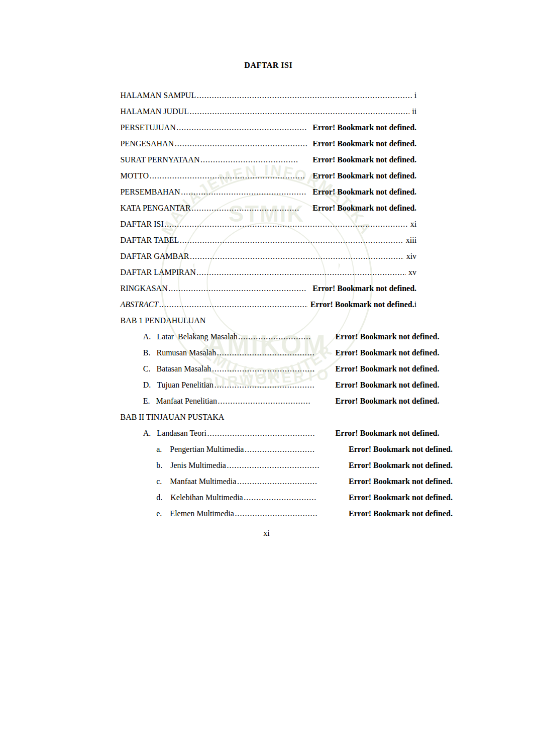STMIK
AMIKOM
PURWOKERTO
MANAJEMEN INFORMATIKA ILMU KOMPUTER
DAFTAR ISI
HALAMAN SAMPUL .............................................................................................. i
HALAMAN JUDUL .............................................................................................. ii
PERSETUJUAN .................................................... Error! Bookmark not defined.
PENGESAHAN ..................................................... Error! Bookmark not defined.
SURAT PERNYATAAN ....................................... Error! Bookmark not defined.
MOTTO .............................................................. Error! Bookmark not defined.
PERSEMBAHAN .................................................. Error! Bookmark not defined.
KATA PENGANTAR ........................................... Error! Bookmark not defined.
DAFTAR ISI ..................................................................................................... xi
DAFTAR TABEL .............................................................................................. xiii
DAFTAR GAMBAR ......................................................................................... xiv
DAFTAR LAMPIRAN ....................................................................................... xv
RINGKASAN ....................................................... Error! Bookmark not defined.
ABSTRACT ............................................................ Error! Bookmark not defined. i
BAB 1 PENDAHULUAN
A. Latar Belakang Masalah ............................. Error! Bookmark not defined.
B. Rumusan Masalah ....................................... Error! Bookmark not defined.
C. Batasan Masalah ......................................... Error! Bookmark not defined.
D. Tujuan Penelitian ........................................ Error! Bookmark not defined.
E. Manfaat Penelitian ..................................... Error! Bookmark not defined.
BAB II TINJAUAN PUSTAKA
A. Landasan Teori ........................................... Error! Bookmark not defined.
a. Pengertian Multimedia ............................ Error! Bookmark not defined.
b. Jenis Multimedia ..................................... Error! Bookmark not defined.
c. Manfaat Multimedia ................................ Error! Bookmark not defined.
d. Kelebihan Multimedia ............................. Error! Bookmark not defined.
e. Elemen Multimedia ................................. Error! Bookmark not defined.
xi